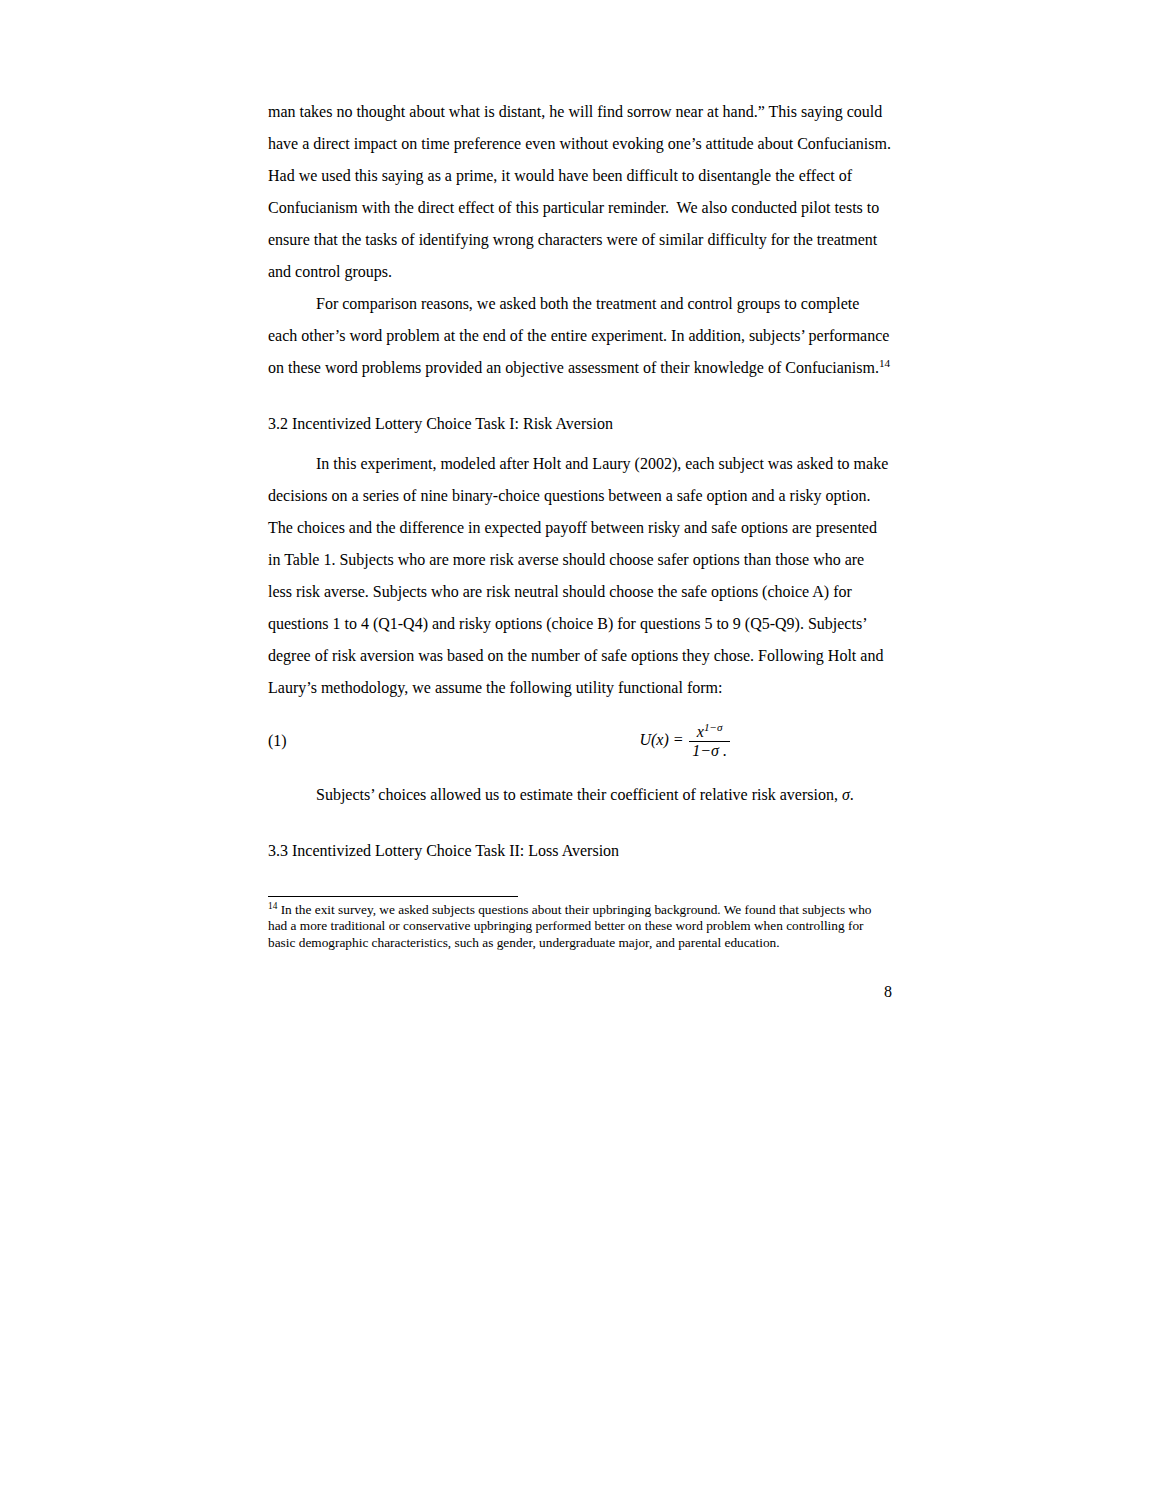man takes no thought about what is distant, he will find sorrow near at hand.” This saying could have a direct impact on time preference even without evoking one’s attitude about Confucianism. Had we used this saying as a prime, it would have been difficult to disentangle the effect of Confucianism with the direct effect of this particular reminder. We also conducted pilot tests to ensure that the tasks of identifying wrong characters were of similar difficulty for the treatment and control groups.
For comparison reasons, we asked both the treatment and control groups to complete each other’s word problem at the end of the entire experiment. In addition, subjects’ performance on these word problems provided an objective assessment of their knowledge of Confucianism.14
3.2 Incentivized Lottery Choice Task I: Risk Aversion
In this experiment, modeled after Holt and Laury (2002), each subject was asked to make decisions on a series of nine binary-choice questions between a safe option and a risky option. The choices and the difference in expected payoff between risky and safe options are presented in Table 1. Subjects who are more risk averse should choose safer options than those who are less risk averse. Subjects who are risk neutral should choose the safe options (choice A) for questions 1 to 4 (Q1-Q4) and risky options (choice B) for questions 5 to 9 (Q5-Q9). Subjects’ degree of risk aversion was based on the number of safe options they chose. Following Holt and Laury’s methodology, we assume the following utility functional form:
(1)
U(x) = x1−σ 1−σ .
Subjects’ choices allowed us to estimate their coefficient of relative risk aversion, σ.
3.3 Incentivized Lottery Choice Task II: Loss Aversion
14 In the exit survey, we asked subjects questions about their upbringing background. We found that subjects who had a more traditional or conservative upbringing performed better on these word problem when controlling for basic demographic characteristics, such as gender, undergraduate major, and parental education.
8